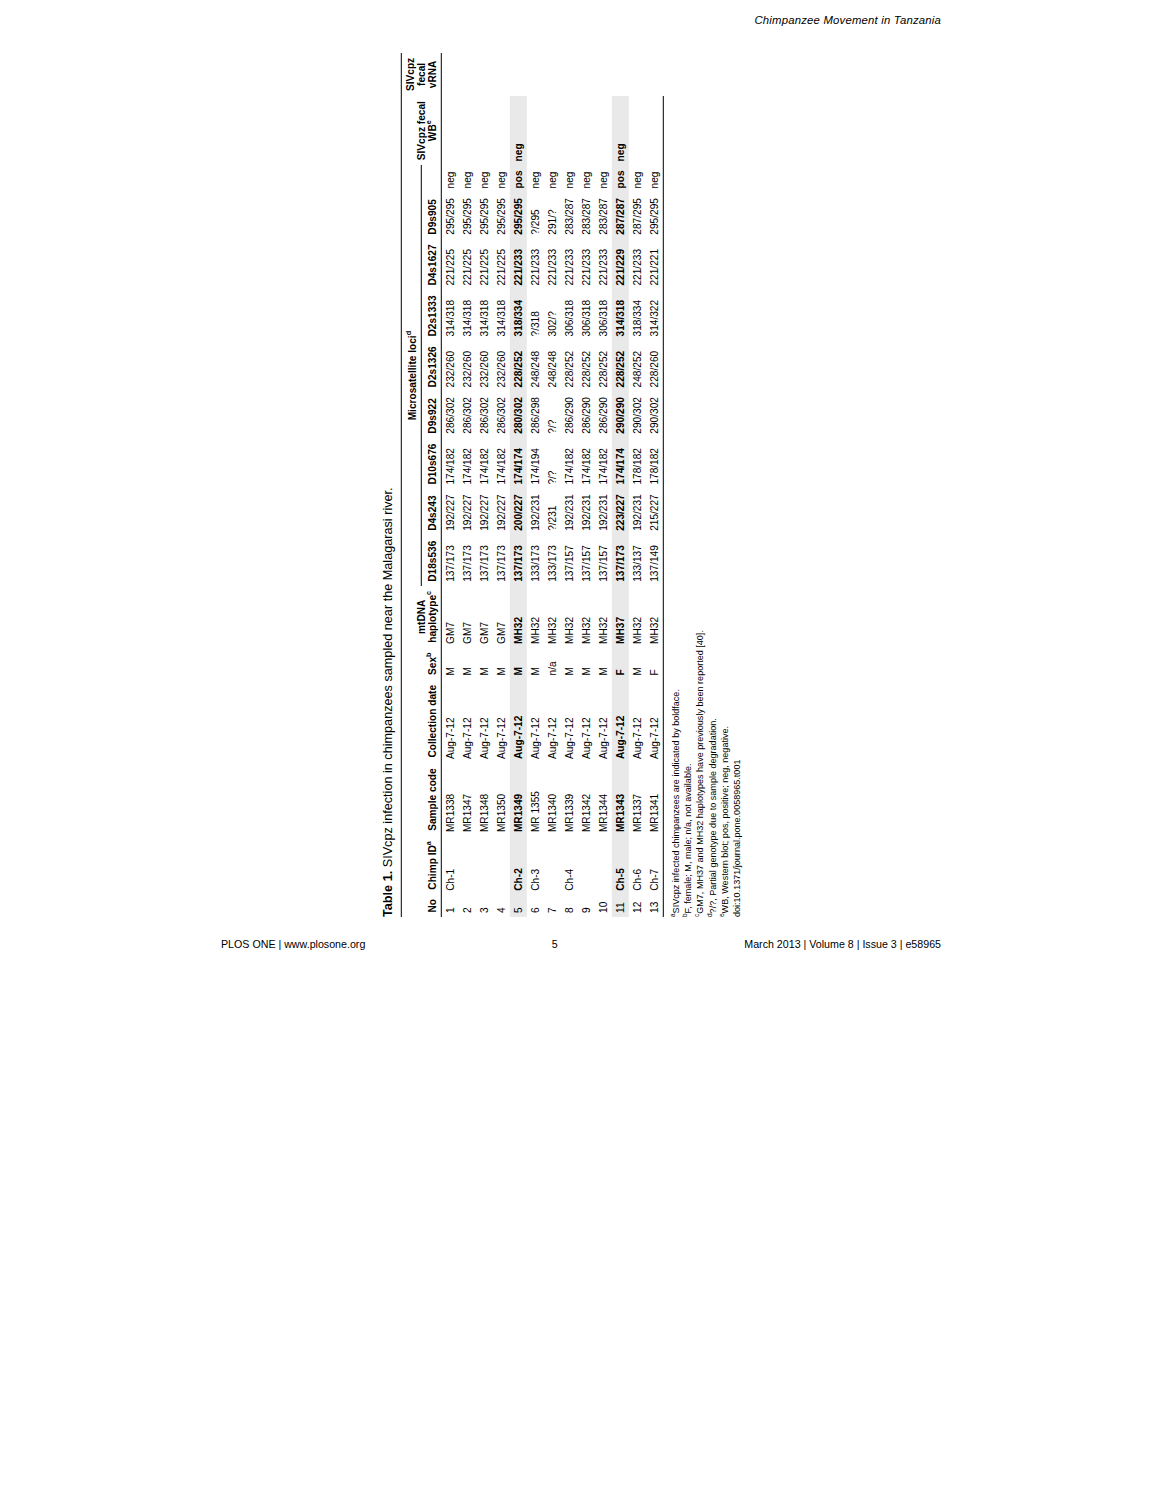Chimpanzee Movement in Tanzania
Table 1. SIVcpz infection in chimpanzees sampled near the Malagarasi river.
| No | Chimp ID a | Sample code | Collection date | Sex b | mtDNA haplotype c | Microsatellite loci d | SIVcpz fecal WB e | SIVcpz fecal vRNA |
| --- | --- | --- | --- | --- | --- | --- | --- | --- |
| D18s536 | D4s243 | D10s676 | D9s922 | D2s1326 | D2s1333 | D4s1627 | D9s905 | |
| 1 | Ch-1 | MR1338 | Aug-7-12 | M | GM7 | 137/173 | 192/227 | 174/182 | 286/302 | 232/260 | 314/318 | 221/225 | 295/295 | neg | |
| 2 | | MR1347 | Aug-7-12 | M | GM7 | 137/173 | 192/227 | 174/182 | 286/302 | 232/260 | 314/318 | 221/225 | 295/295 | neg | |
| 3 | | MR1348 | Aug-7-12 | M | GM7 | 137/173 | 192/227 | 174/182 | 286/302 | 232/260 | 314/318 | 221/225 | 295/295 | neg | |
| 4 | | MR1350 | Aug-7-12 | M | GM7 | 137/173 | 192/227 | 174/182 | 286/302 | 232/260 | 314/318 | 221/225 | 295/295 | neg | |
| 5 | Ch-2 | MR1349 | Aug-7-12 | M | MH32 | 137/173 | 200/227 | 174/174 | 280/302 | 228/252 | 318/334 | 221/233 | 295/295 | pos | neg |
| 6 | Ch-3 | MR 1355 | Aug-7-12 | M | MH32 | 133/173 | 192/231 | 174/194 | 286/298 | 248/248 | ?/318 | 221/233 | ?/295 | neg | |
| 7 | | MR1340 | Aug-7-12 | n/a | MH32 | 133/173 | ?/231 | ?/? | ?/? | 248/248 | 302/? | 221/233 | 291/? | neg | |
| 8 | Ch-4 | MR1339 | Aug-7-12 | M | MH32 | 137/157 | 192/231 | 174/182 | 286/290 | 228/252 | 306/318 | 221/233 | 283/287 | neg | |
| 9 | | MR1342 | Aug-7-12 | M | MH32 | 137/157 | 192/231 | 174/182 | 286/290 | 228/252 | 306/318 | 221/233 | 283/287 | neg | |
| 10 | | MR1344 | Aug-7-12 | M | MH32 | 137/157 | 192/231 | 174/182 | 286/290 | 228/252 | 306/318 | 221/233 | 283/287 | neg | |
| 11 | Ch-5 | MR1343 | Aug-7-12 | F | MH37 | 137/173 | 223/227 | 174/174 | 290/290 | 228/252 | 314/318 | 221/229 | 287/287 | pos | neg |
| 12 | Ch-6 | MR1337 | Aug-7-12 | M | MH32 | 133/137 | 192/231 | 178/182 | 290/302 | 248/252 | 318/334 | 221/233 | 287/295 | neg | |
| 13 | Ch-7 | MR1341 | Aug-7-12 | F | MH32 | 137/149 | 215/227 | 178/182 | 290/302 | 228/260 | 314/322 | 221/221 | 295/295 | neg | |
a SIVcpz infected chimpanzees are indicated by boldface.
b F, female; M, male; n/a, not available.
c GM7, MH37 and MH32 haplotypes have previously been reported [40].
d?/?, Partial genotype due to sample degradation.
e WB, Western blot; pos, positive; neg, negative.
doi:10.1371/journal.pone.0058965.t001
PLOS ONE | www.plosone.org
5
March 2013 | Volume 8 | Issue 3 | e58965